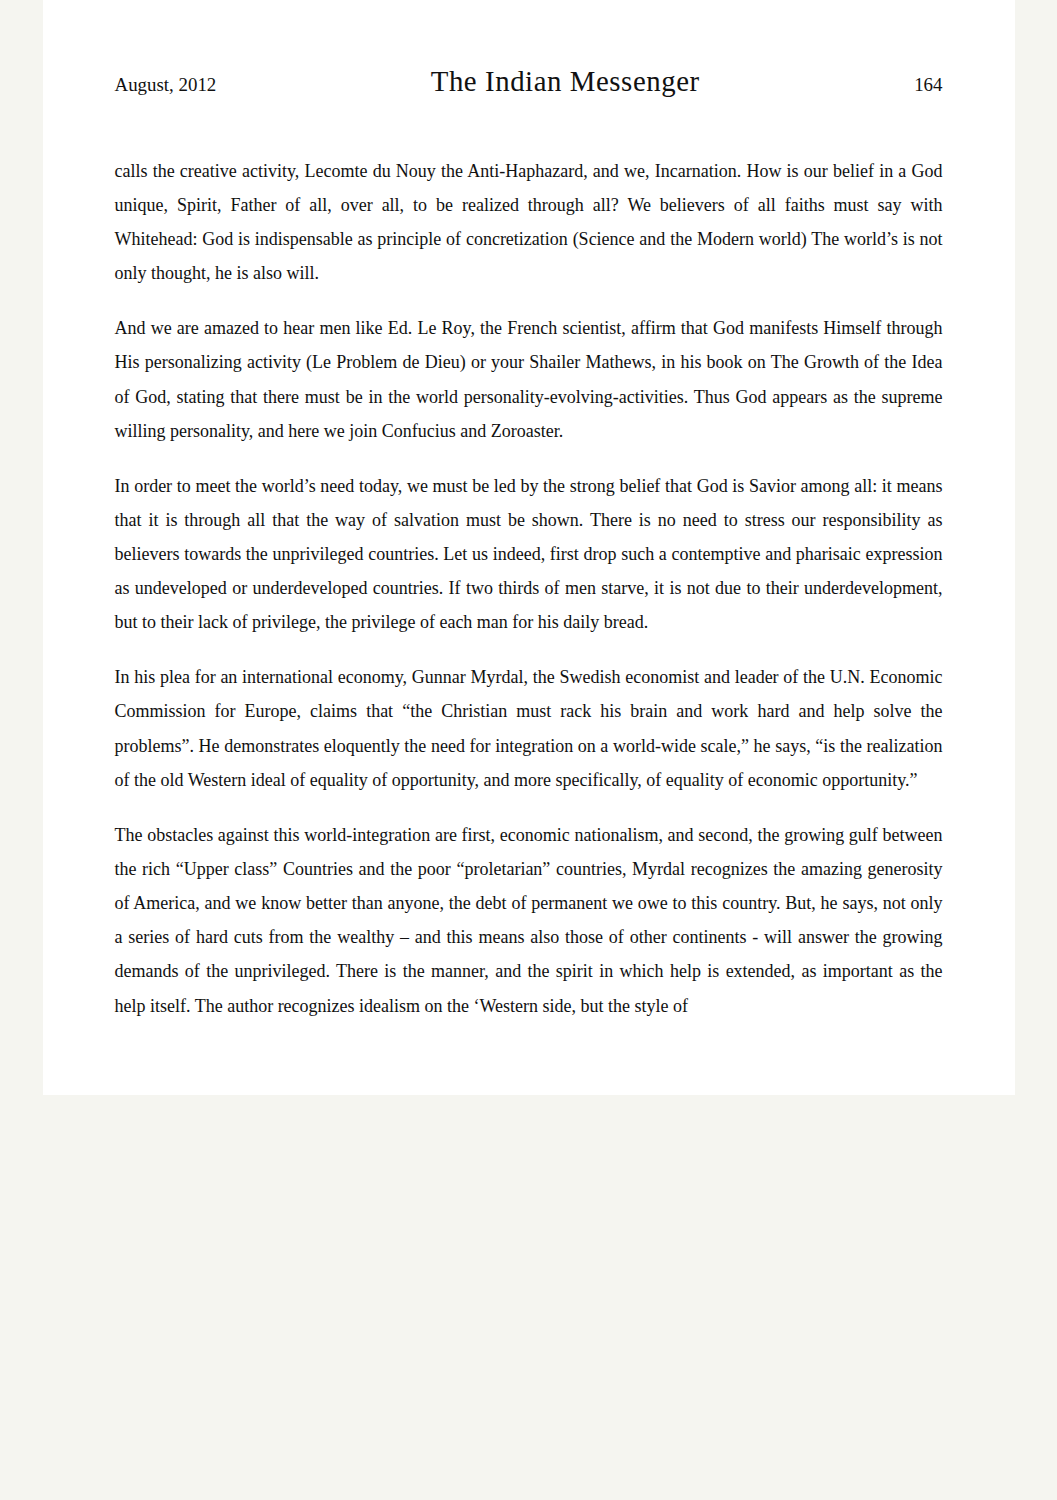August, 2012 The Indian Messenger 164
calls the creative activity, Lecomte du Nouy the Anti-Haphazard, and we, Incarnation. How is our belief in a God unique, Spirit, Father of all, over all, to be realized through all? We believers of all faiths must say with Whitehead: God is indispensable as principle of concretization (Science and the Modern world) The world’s is not only thought, he is also will.
And we are amazed to hear men like Ed. Le Roy, the French scientist, affirm that God manifests Himself through His personalizing activity (Le Problem de Dieu) or your Shailer Mathews, in his book on The Growth of the Idea of God, stating that there must be in the world personality-evolving-activities. Thus God appears as the supreme willing personality, and here we join Confucius and Zoroaster.
In order to meet the world’s need today, we must be led by the strong belief that God is Savior among all: it means that it is through all that the way of salvation must be shown. There is no need to stress our responsibility as believers towards the unprivileged countries. Let us indeed, first drop such a contemptive and pharisaic expression as undeveloped or underdeveloped countries. If two thirds of men starve, it is not due to their underdevelopment, but to their lack of privilege, the privilege of each man for his daily bread.
In his plea for an international economy, Gunnar Myrdal, the Swedish economist and leader of the U.N. Economic Commission for Europe, claims that “the Christian must rack his brain and work hard and help solve the problems”. He demonstrates eloquently the need for integration on a world-wide scale,” he says, “is the realization of the old Western ideal of equality of opportunity, and more specifically, of equality of economic opportunity.”
The obstacles against this world-integration are first, economic nationalism, and second, the growing gulf between the rich “Upper class” Countries and the poor “proletarian” countries, Myrdal recognizes the amazing generosity of America, and we know better than anyone, the debt of permanent we owe to this country. But, he says, not only a series of hard cuts from the wealthy – and this means also those of other continents - will answer the growing demands of the unprivileged. There is the manner, and the spirit in which help is extended, as important as the help itself. The author recognizes idealism on the ‘Western side, but the style of